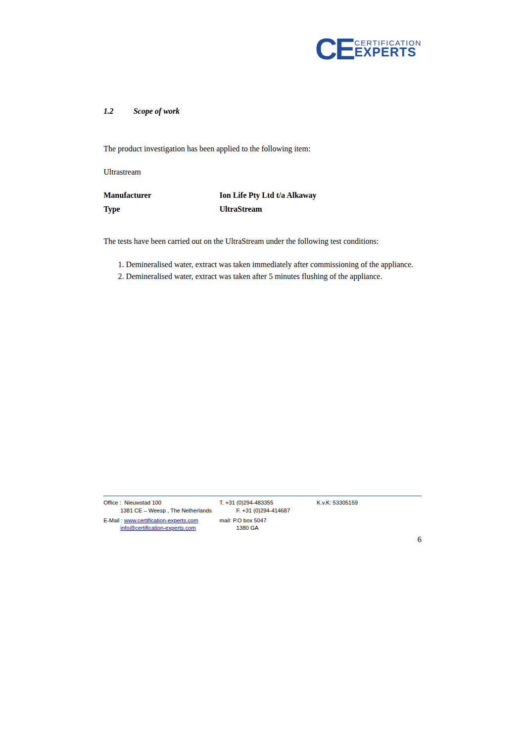CE CERTIFICATION EXPERTS
1.2 Scope of work
The product investigation has been applied to the following item:
Ultrastream
| Manufacturer | Ion Life Pty Ltd t/a Alkaway |
| Type | UltraStream |
The tests have been carried out on the UltraStream under the following test conditions:
Demineralised water, extract was taken immediately after commissioning of the appliance.
Demineralised water, extract was taken after 5 minutes flushing of the appliance.
Office : Nieuwstad 100
T. +31 (0)294-483355
K.v.K: 53305159
1381 CE – Weesp , The Netherlands
F. +31 (0)294-414687
E-Mail : www.certification-experts.com
mail: P.O box 5047
info@certification-experts.com
1380 GA
6